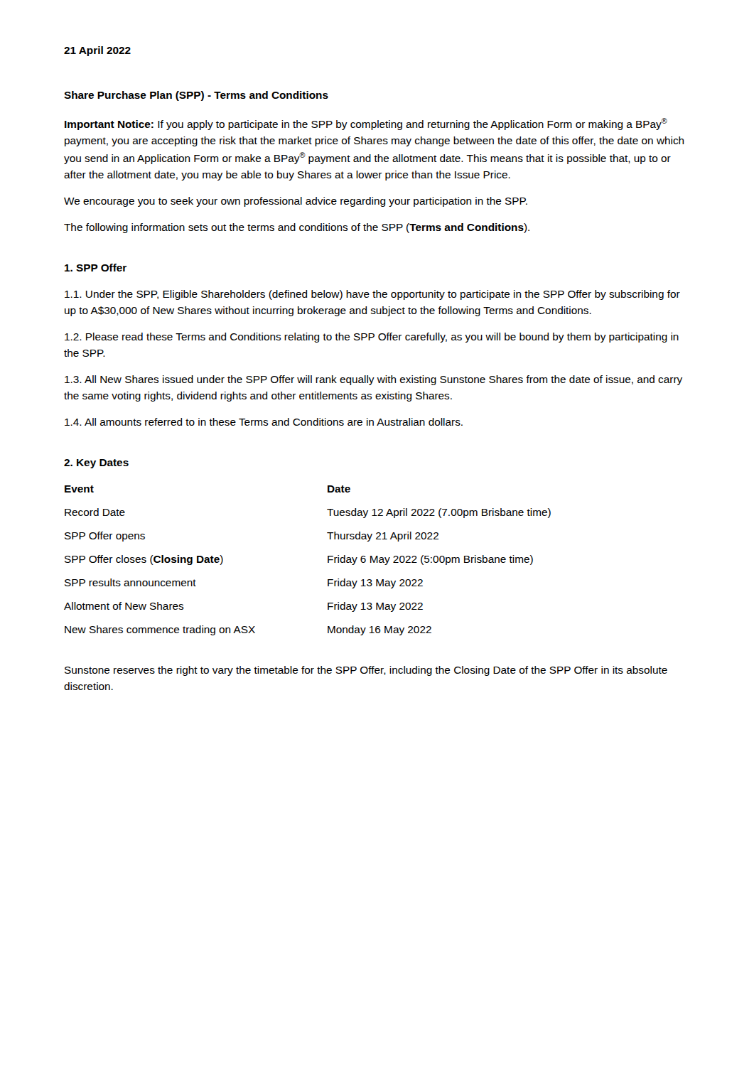21 April 2022
Share Purchase Plan (SPP) - Terms and Conditions
Important Notice: If you apply to participate in the SPP by completing and returning the Application Form or making a BPay® payment, you are accepting the risk that the market price of Shares may change between the date of this offer, the date on which you send in an Application Form or make a BPay® payment and the allotment date. This means that it is possible that, up to or after the allotment date, you may be able to buy Shares at a lower price than the Issue Price.
We encourage you to seek your own professional advice regarding your participation in the SPP.
The following information sets out the terms and conditions of the SPP (Terms and Conditions).
1. SPP Offer
1.1. Under the SPP, Eligible Shareholders (defined below) have the opportunity to participate in the SPP Offer by subscribing for up to A$30,000 of New Shares without incurring brokerage and subject to the following Terms and Conditions.
1.2. Please read these Terms and Conditions relating to the SPP Offer carefully, as you will be bound by them by participating in the SPP.
1.3. All New Shares issued under the SPP Offer will rank equally with existing Sunstone Shares from the date of issue, and carry the same voting rights, dividend rights and other entitlements as existing Shares.
1.4. All amounts referred to in these Terms and Conditions are in Australian dollars.
2. Key Dates
| Event | Date |
| --- | --- |
| Record Date | Tuesday 12 April 2022 (7.00pm Brisbane time) |
| SPP Offer opens | Thursday 21 April 2022 |
| SPP Offer closes ( Closing Date ) | Friday 6 May 2022 (5:00pm Brisbane time) |
| SPP results announcement | Friday 13 May 2022 |
| Allotment of New Shares | Friday 13 May 2022 |
| New Shares commence trading on ASX | Monday 16 May 2022 |
Sunstone reserves the right to vary the timetable for the SPP Offer, including the Closing Date of the SPP Offer in its absolute discretion.